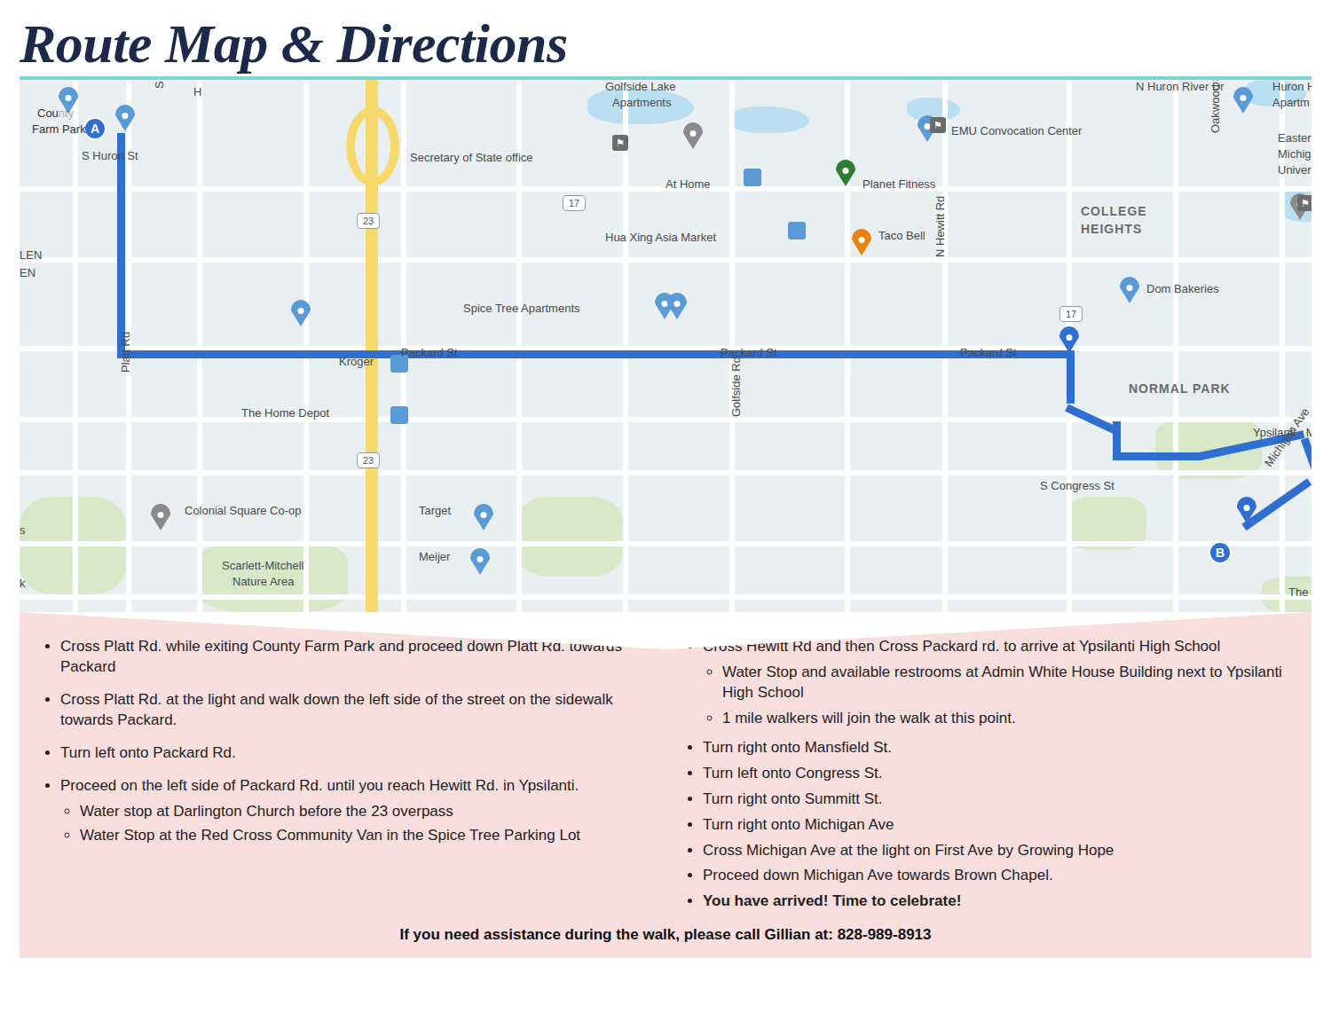Route Map & Directions
23
23
17
17
A
B
⚑
⚑
⚑
County
Farm Park
S Huron St
S Huron Pkwy
H
LEN
EN
Platt Rd
k
s
Golfside Lake
Apartments
Secretary of State office
At Home
Hua Xing Asia Market
Spice Tree Apartments
Kroger
The Home Depot
Colonial Square Co-op
Target
Meijer
Scarlett-Mitchell
Nature Area
Planet Fitness
Taco Bell
EMU Convocation Center
COLLEGE
HEIGHTS
Dom Bakeries
N Huron River Dr
Huron Hei
Apartm
Eastern
Michigan
University
Oakwood St
N Hewitt Rd
Golfside Rd
Packard St
Packard St
Packard St
NORMAL PARK
S Congress St
Ypsilanti - M
Oz
Michigan Ave
The Pati
Cross Platt Rd. while exiting County Farm Park and proceed down Platt Rd. towards Packard
Cross Platt Rd. at the light and walk down the left side of the street on the sidewalk towards Packard.
Turn left onto Packard Rd.
Proceed on the left side of Packard Rd. until you reach Hewitt Rd. in Ypsilanti.
Water stop at Darlington Church before the 23 overpass
Water Stop at the Red Cross Community Van in the Spice Tree Parking Lot
Cross Hewitt Rd and then Cross Packard rd. to arrive at Ypsilanti High School
Water Stop and available restrooms at Admin White House Building next to Ypsilanti High School
1 mile walkers will join the walk at this point.
Turn right onto Mansfield St.
Turn left onto Congress St.
Turn right onto Summitt St.
Turn right onto Michigan Ave
Cross Michigan Ave at the light on First Ave by Growing Hope
Proceed down Michigan Ave towards Brown Chapel.
You have arrived! Time to celebrate!
If you need assistance during the walk, please call Gillian at: 828-989-8913